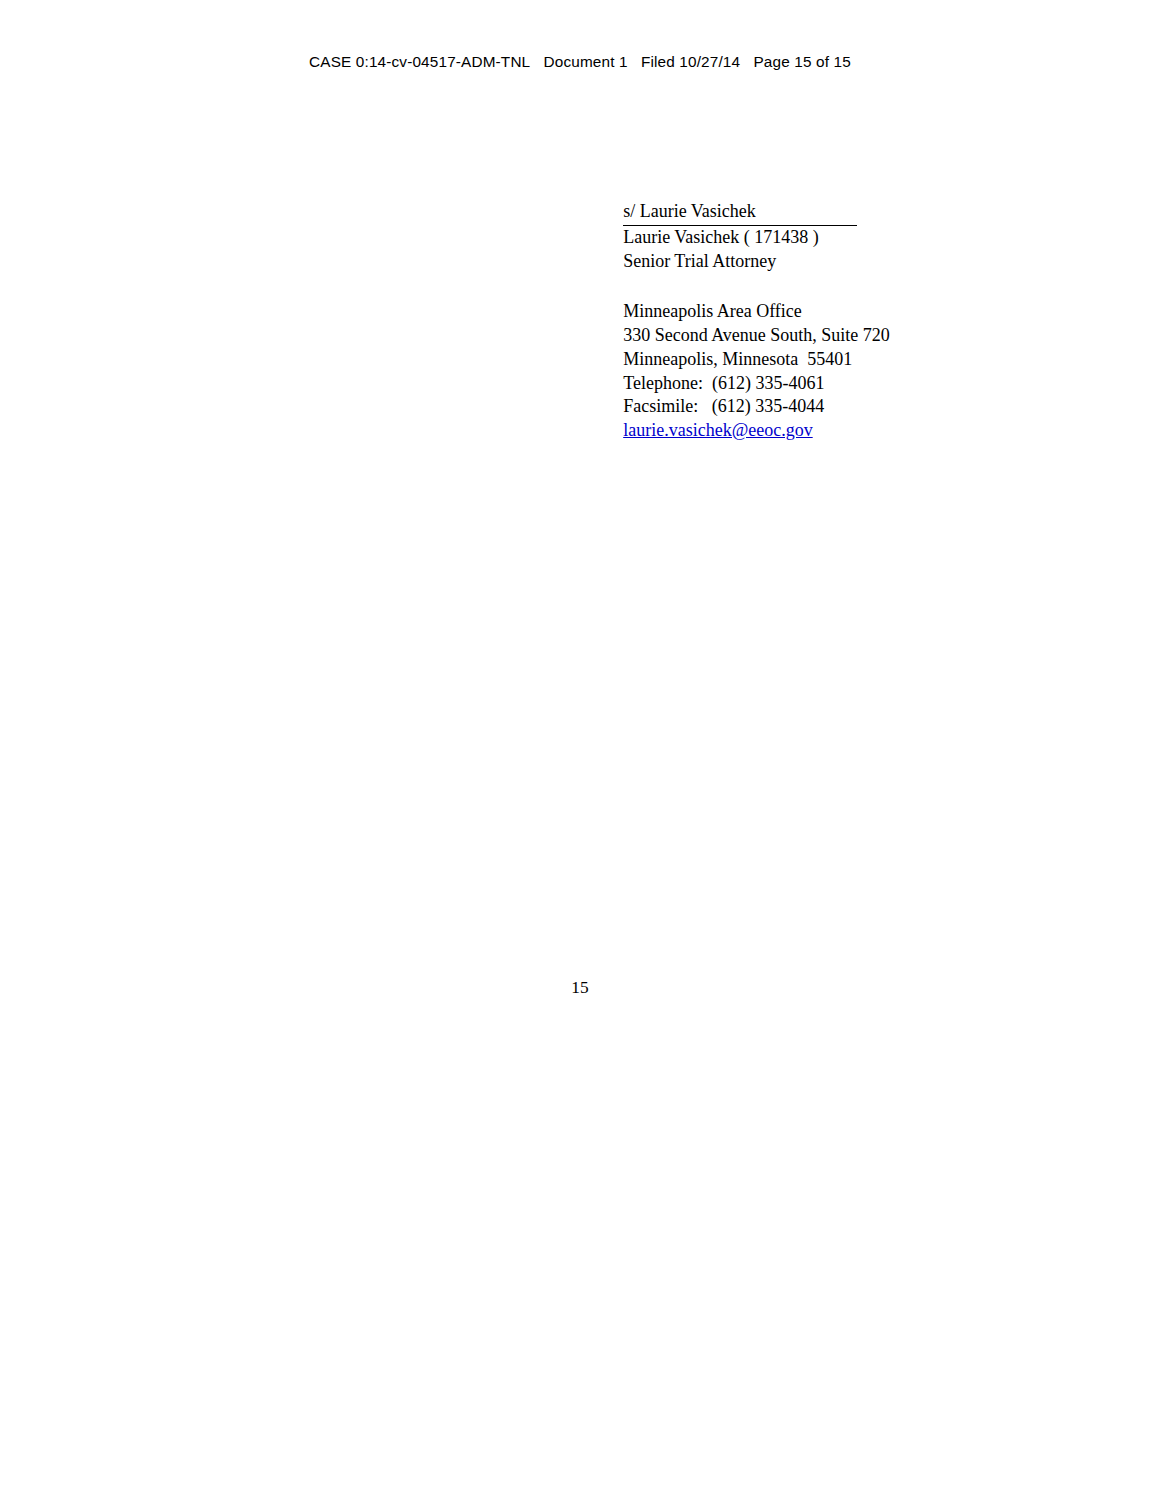CASE 0:14-cv-04517-ADM-TNL Document 1 Filed 10/27/14 Page 15 of 15
s/ Laurie Vasichek
Laurie Vasichek ( 171438 )
Senior Trial Attorney
Minneapolis Area Office
330 Second Avenue South, Suite 720
Minneapolis, Minnesota 55401
Telephone: (612) 335-4061
Facsimile: (612) 335-4044
laurie.vasichek@eeoc.gov
15